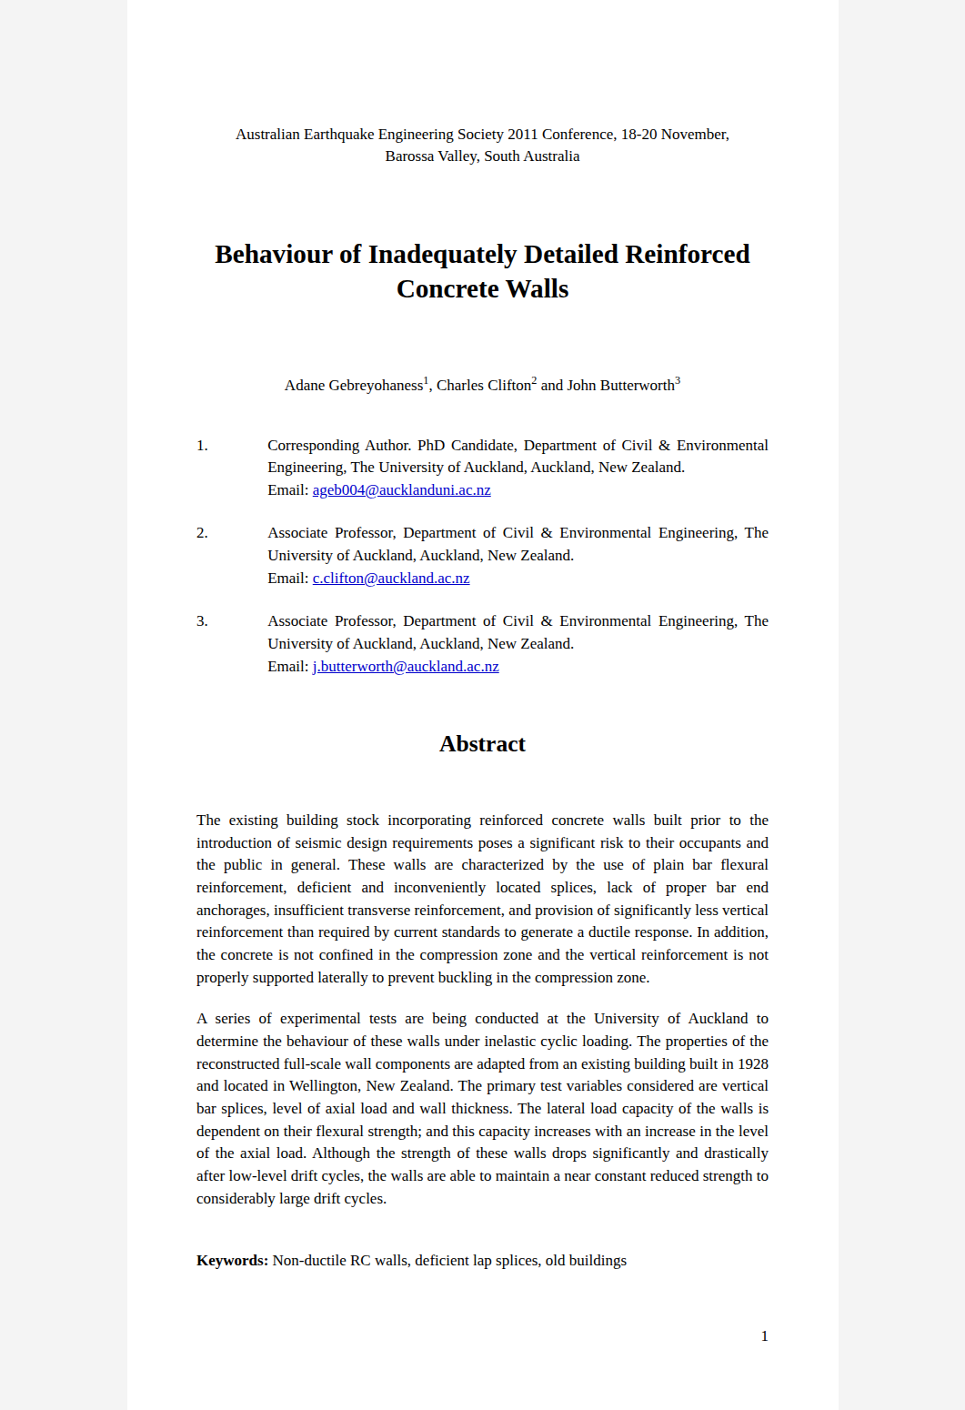Australian Earthquake Engineering Society 2011 Conference, 18-20 November, Barossa Valley, South Australia
Behaviour of Inadequately Detailed Reinforced Concrete Walls
Adane Gebreyohaness1, Charles Clifton2 and John Butterworth3
Corresponding Author. PhD Candidate, Department of Civil & Environmental Engineering, The University of Auckland, Auckland, New Zealand.
Email: ageb004@aucklanduni.ac.nz
Associate Professor, Department of Civil & Environmental Engineering, The University of Auckland, Auckland, New Zealand.
Email: c.clifton@auckland.ac.nz
Associate Professor, Department of Civil & Environmental Engineering, The University of Auckland, Auckland, New Zealand.
Email: j.butterworth@auckland.ac.nz
Abstract
The existing building stock incorporating reinforced concrete walls built prior to the introduction of seismic design requirements poses a significant risk to their occupants and the public in general. These walls are characterized by the use of plain bar flexural reinforcement, deficient and inconveniently located splices, lack of proper bar end anchorages, insufficient transverse reinforcement, and provision of significantly less vertical reinforcement than required by current standards to generate a ductile response. In addition, the concrete is not confined in the compression zone and the vertical reinforcement is not properly supported laterally to prevent buckling in the compression zone.
A series of experimental tests are being conducted at the University of Auckland to determine the behaviour of these walls under inelastic cyclic loading. The properties of the reconstructed full-scale wall components are adapted from an existing building built in 1928 and located in Wellington, New Zealand. The primary test variables considered are vertical bar splices, level of axial load and wall thickness. The lateral load capacity of the walls is dependent on their flexural strength; and this capacity increases with an increase in the level of the axial load. Although the strength of these walls drops significantly and drastically after low-level drift cycles, the walls are able to maintain a near constant reduced strength to considerably large drift cycles.
Keywords: Non-ductile RC walls, deficient lap splices, old buildings
1